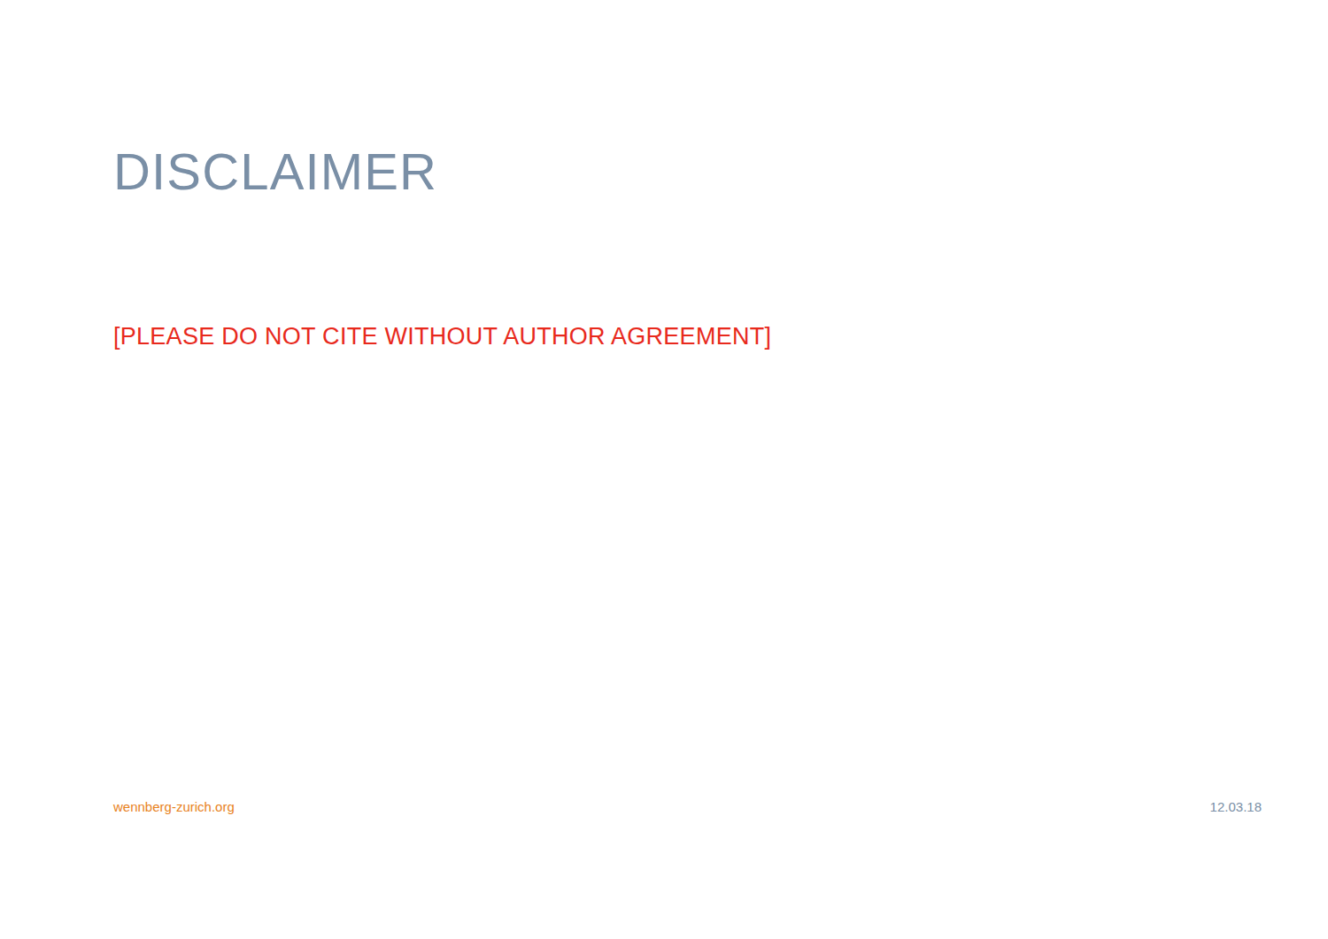DISCLAIMER
[PLEASE DO NOT CITE WITHOUT AUTHOR AGREEMENT]
wennberg-zurich.org
12.03.18